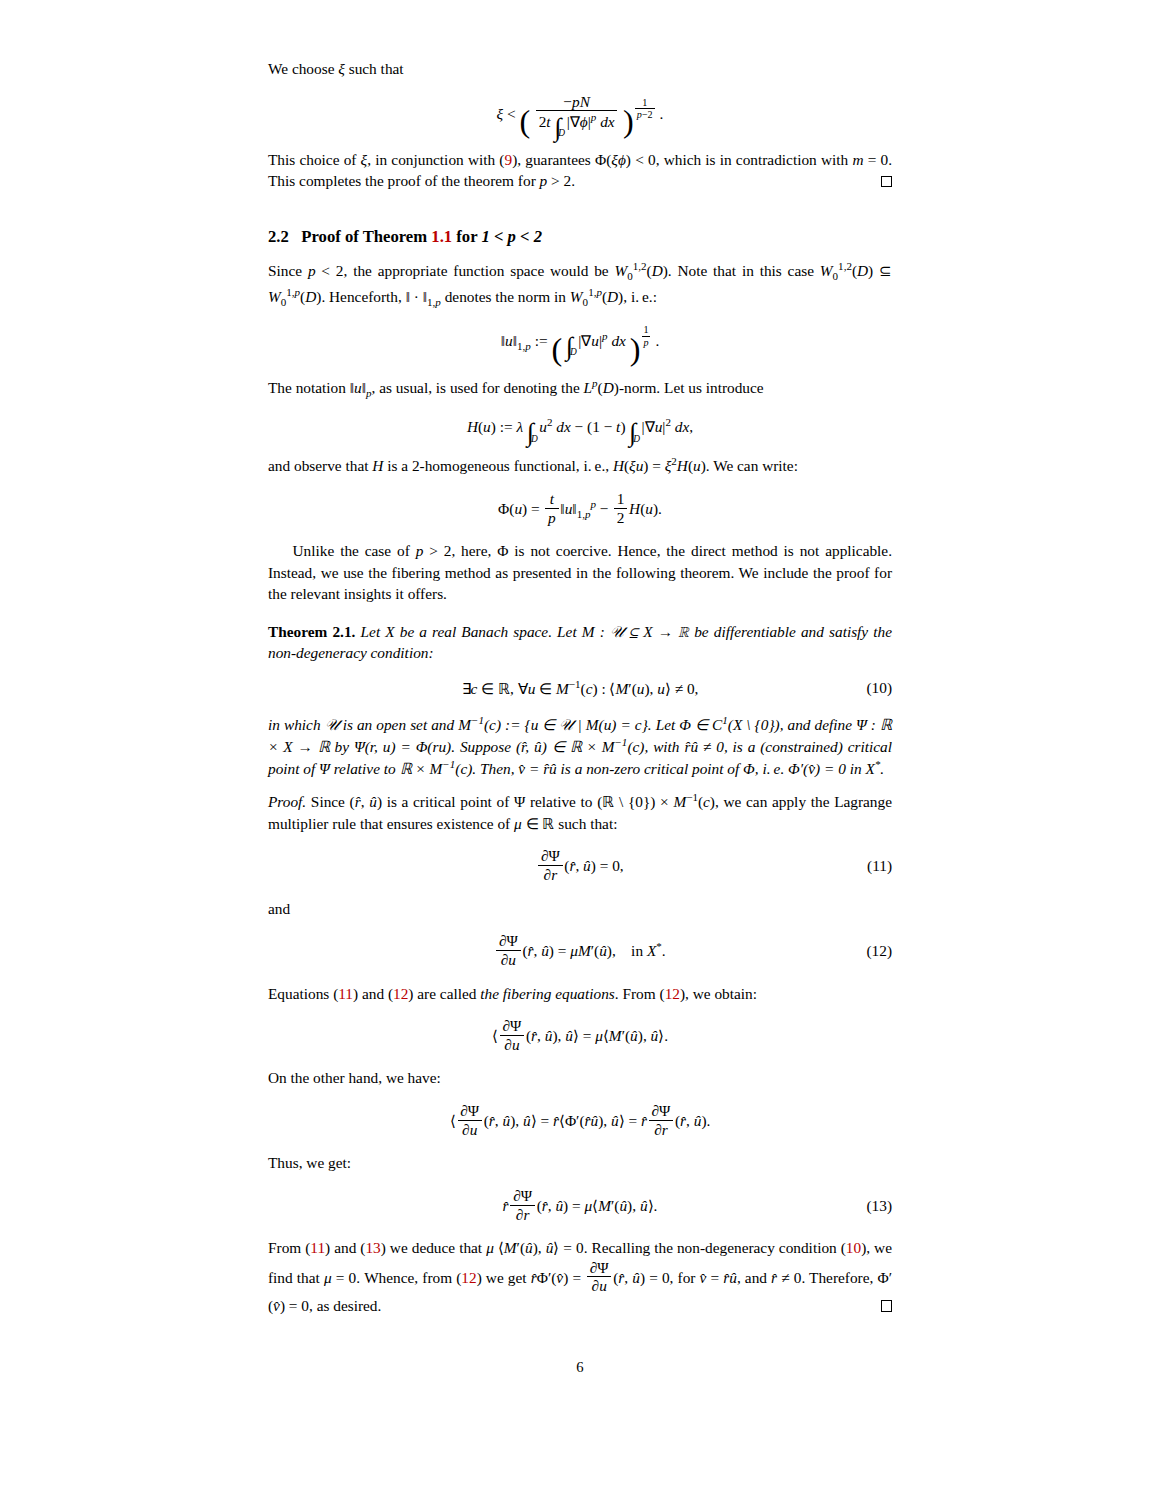We choose ξ such that
ξ < ( −pN 2t ∫D |∇ϕ|p dx ) 1 p−2 .
This choice of ξ, in conjunction with (9), guarantees Φ(ξϕ) < 0, which is in contradiction with m = 0. This completes the proof of the theorem for p > 2.
2.2 Proof of Theorem 1.1 for 1 < p < 2
Since p < 2, the appropriate function space would be W 01,2(D). Note that in this case W 01,2(D) ⊆ W 01,p(D). Henceforth, ‖ · ‖1,p denotes the norm in W 01,p(D), i. e.:
‖u‖1,p := ( ∫D |∇u|p dx ) 1 p .
The notation ‖u‖p, as usual, is used for denoting the Lp(D)-norm. Let us introduce
H(u) := λ ∫D u 2 dx − (1 − t) ∫D |∇u|2 dx,
and observe that H is a 2-homogeneous functional, i. e., H(ξu) = ξ 2 H(u). We can write:
Φ(u) = tp‖u‖1,p p − 12 H(u).
Unlike the case of p > 2, here, Φ is not coercive. Hence, the direct method is not applicable. Instead, we use the fibering method as presented in the following theorem. We include the proof for the relevant insights it offers.
Theorem 2.1. Let X be a real Banach space. Let M : 𝒰 ⊆ X → ℝ be differentiable and satisfy the non-degeneracy condition:
∃c ∈ ℝ, ∀u ∈ M−1(c) : ⟨M′(u), u⟩ ≠ 0, (10)
in which 𝒰 is an open set and M−1(c) := {u ∈ 𝒰 | M(u) = c}. Let Φ ∈ C 1(X \ {0}), and define Ψ : ℝ × X → ℝ by Ψ(r, u) = Φ(ru). Suppose (r̂, û) ∈ ℝ × M−1(c), with r̂û ≠ 0, is a (constrained) critical point of Ψ relative to ℝ × M−1(c). Then, v̂ = r̂û is a non-zero critical point of Φ, i. e. Φ′(v̂) = 0 in X*.
Proof. Since (r̂, û) is a critical point of Ψ relative to (ℝ \ {0}) × M−1(c), we can apply the Lagrange multiplier rule that ensures existence of μ ∈ ℝ such that:
∂Ψ∂r(r̂, û) = 0, (11)
and
∂Ψ∂u(r̂, û) = μM′(û), in X*. (12)
Equations (11) and (12) are called the fibering equations. From (12), we obtain:
⟨∂Ψ∂u(r̂, û), û⟩ = μ⟨M′(û), û⟩.
On the other hand, we have:
⟨∂Ψ∂u(r̂, û), û⟩ = r̂⟨Φ′(r̂û), û⟩ = r̂∂Ψ∂r(r̂, û).
Thus, we get:
r̂∂Ψ∂r(r̂, û) = μ⟨M′(û), û⟩. (13)
From (11) and (13) we deduce that μ ⟨M′(û), û⟩ = 0. Recalling the non-degeneracy condition (10), we find that μ = 0. Whence, from (12) we get r̂Φ′(v̂) = ∂Ψ∂u(r̂, û) = 0, for v̂ = r̂û, and r̂ ≠ 0. Therefore, Φ′(v̂) = 0, as desired.
6